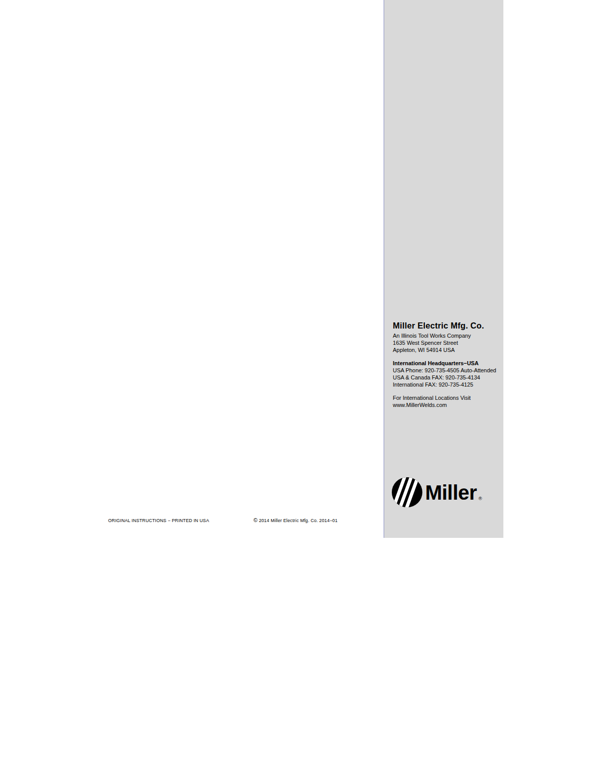Miller Electric Mfg. Co.
An Illinois Tool Works Company
1635 West Spencer Street
Appleton, WI 54914 USA
International Headquarters−USA
USA Phone: 920-735-4505 Auto-Attended
USA & Canada FAX: 920-735-4134
International FAX: 920-735-4125
For International Locations Visit
www.MillerWelds.com
Miller®
ORIGINAL INSTRUCTIONS − PRINTED IN USA
© 2014 Miller Electric Mfg. Co. 2014−01